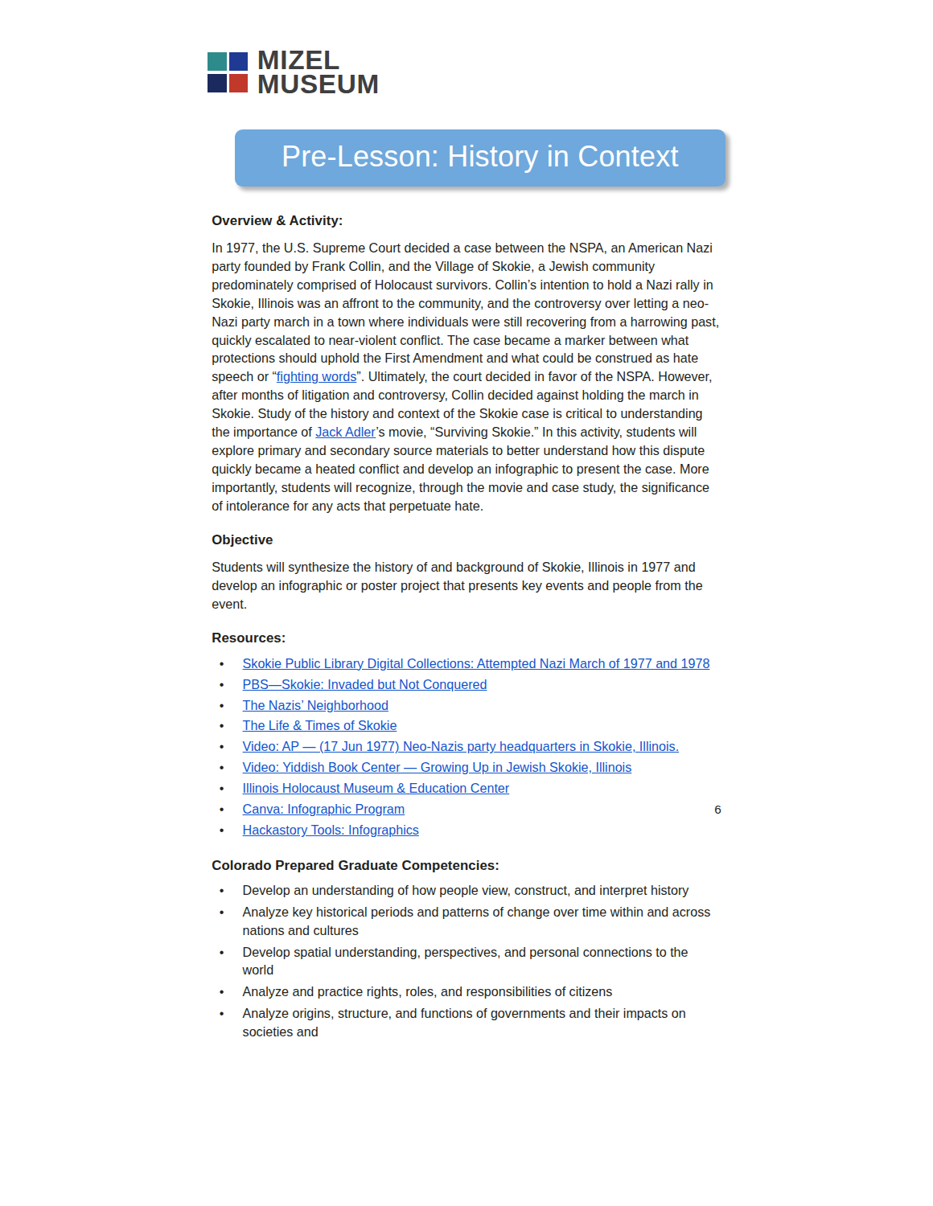MIZEL MUSEUM
Pre-Lesson: History in Context
Overview & Activity:
In 1977, the U.S. Supreme Court decided a case between the NSPA, an American Nazi party founded by Frank Collin, and the Village of Skokie, a Jewish community predominately comprised of Holocaust survivors. Collin’s intention to hold a Nazi rally in Skokie, Illinois was an affront to the community, and the controversy over letting a neo-Nazi party march in a town where individuals were still recovering from a harrowing past, quickly escalated to near-violent conflict. The case became a marker between what protections should uphold the First Amendment and what could be construed as hate speech or “fighting words”. Ultimately, the court decided in favor of the NSPA. However, after months of litigation and controversy, Collin decided against holding the march in Skokie. Study of the history and context of the Skokie case is critical to understanding the importance of Jack Adler’s movie, “Surviving Skokie.” In this activity, students will explore primary and secondary source materials to better understand how this dispute quickly became a heated conflict and develop an infographic to present the case. More importantly, students will recognize, through the movie and case study, the significance of intolerance for any acts that perpetuate hate.
Objective
Students will synthesize the history of and background of Skokie, Illinois in 1977 and develop an infographic or poster project that presents key events and people from the event.
Resources:
Skokie Public Library Digital Collections: Attempted Nazi March of 1977 and 1978
PBS—Skokie: Invaded but Not Conquered
The Nazis’ Neighborhood
The Life & Times of Skokie
Video: AP — (17 Jun 1977) Neo-Nazis party headquarters in Skokie, Illinois.
Video: Yiddish Book Center — Growing Up in Jewish Skokie, Illinois
Illinois Holocaust Museum & Education Center
Canva: Infographic Program
Hackastory Tools: Infographics
Colorado Prepared Graduate Competencies:
Develop an understanding of how people view, construct, and interpret history
Analyze key historical periods and patterns of change over time within and across nations and cultures
Develop spatial understanding, perspectives, and personal connections to the world
Analyze and practice rights, roles, and responsibilities of citizens
Analyze origins, structure, and functions of governments and their impacts on societies and
6